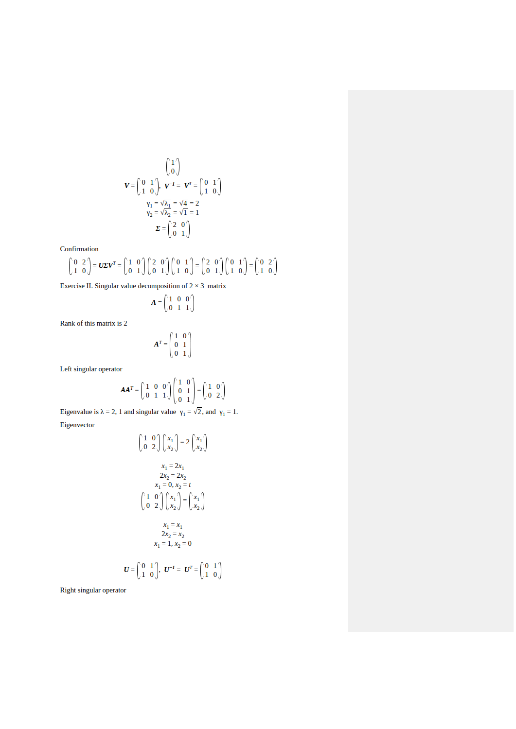| 1 |
| 0 |
V =
| 0 | 1 |
| 1 | 0 |
, V−1 = VT =
| 0 | 1 |
| 1 | 0 |
γ1 = √λ1 = √4 = 2
γ2 = √λ2 = √1 = 1
Σ =
| 2 | 0 |
| 0 | 1 |
Confirmation
| 0 | 2 |
| 1 | 0 |
= UΣVT =
| 1 | 0 |
| 0 | 1 |
| 2 | 0 |
| 0 | 1 |
| 0 | 1 |
| 1 | 0 |
=
| 2 | 0 |
| 0 | 1 |
| 0 | 1 |
| 1 | 0 |
=
| 0 | 2 |
| 1 | 0 |
Exercise II. Singular value decomposition of 2 × 3 matrix
A =
| 1 | 0 | 0 |
| 0 | 1 | 1 |
Rank of this matrix is 2
AT =
| 1 | 0 |
| 0 | 1 |
| 0 | 1 |
Left singular operator
AAT =
| 1 | 0 | 0 |
| 0 | 1 | 1 |
| 1 | 0 |
| 0 | 1 |
| 0 | 1 |
=
| 1 | 0 |
| 0 | 2 |
Eigenvalue is λ = 2, 1 and singular value γ1 = √2, and γ1 = 1.
Eigenvector
| 1 | 0 |
| 0 | 2 |
| x 1 |
| x 2 |
= 2
| x 1 |
| x 2 |
x1 = 2x1
2x2 = 2x2
x1 = 0, x2 = t
| 1 | 0 |
| 0 | 2 |
| x 1 |
| x 2 |
=
| x 1 |
| x 2 |
x1 = x1
2x2 = x2
x1 = 1, x2 = 0
U =
| 0 | 1 |
| 1 | 0 |
, U−1 = UT =
| 0 | 1 |
| 1 | 0 |
Right singular operator